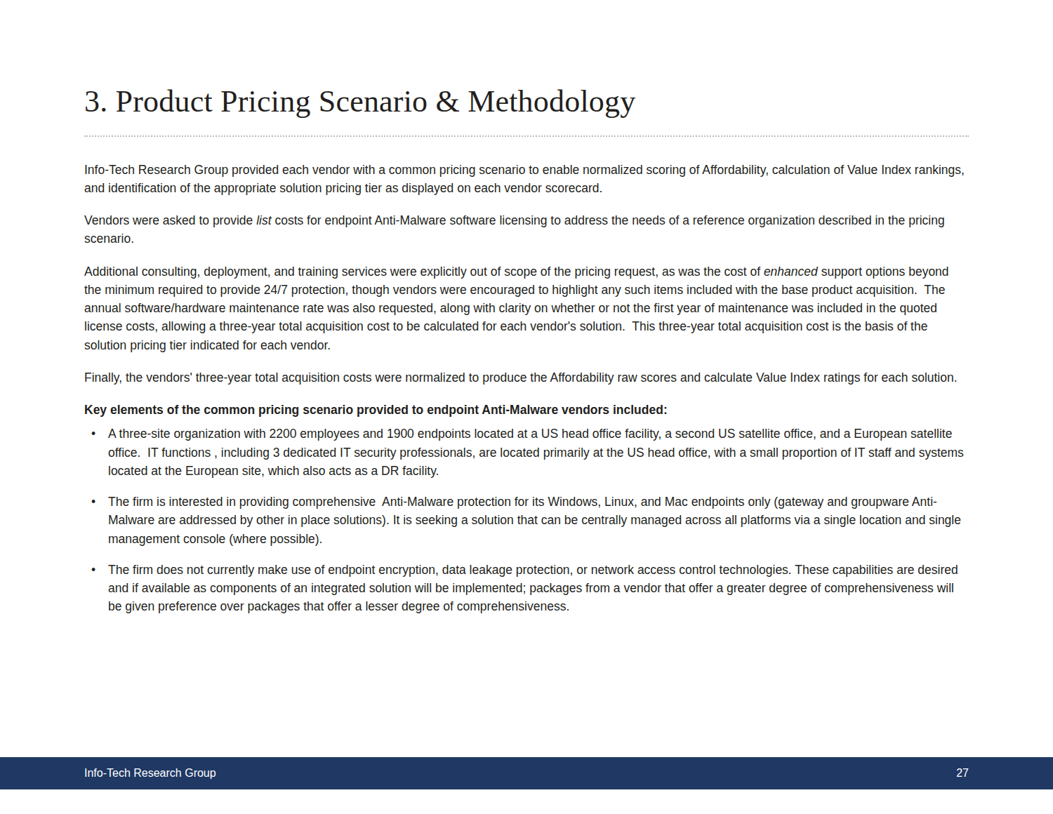3. Product Pricing Scenario & Methodology
Info-Tech Research Group provided each vendor with a common pricing scenario to enable normalized scoring of Affordability, calculation of Value Index rankings, and identification of the appropriate solution pricing tier as displayed on each vendor scorecard.
Vendors were asked to provide list costs for endpoint Anti-Malware software licensing to address the needs of a reference organization described in the pricing scenario.
Additional consulting, deployment, and training services were explicitly out of scope of the pricing request, as was the cost of enhanced support options beyond the minimum required to provide 24/7 protection, though vendors were encouraged to highlight any such items included with the base product acquisition. The annual software/hardware maintenance rate was also requested, along with clarity on whether or not the first year of maintenance was included in the quoted license costs, allowing a three-year total acquisition cost to be calculated for each vendor's solution. This three-year total acquisition cost is the basis of the solution pricing tier indicated for each vendor.
Finally, the vendors' three-year total acquisition costs were normalized to produce the Affordability raw scores and calculate Value Index ratings for each solution.
Key elements of the common pricing scenario provided to endpoint Anti-Malware vendors included:
A three-site organization with 2200 employees and 1900 endpoints located at a US head office facility, a second US satellite office, and a European satellite office. IT functions , including 3 dedicated IT security professionals, are located primarily at the US head office, with a small proportion of IT staff and systems located at the European site, which also acts as a DR facility.
The firm is interested in providing comprehensive Anti-Malware protection for its Windows, Linux, and Mac endpoints only (gateway and groupware Anti-Malware are addressed by other in place solutions). It is seeking a solution that can be centrally managed across all platforms via a single location and single management console (where possible).
The firm does not currently make use of endpoint encryption, data leakage protection, or network access control technologies. These capabilities are desired and if available as components of an integrated solution will be implemented; packages from a vendor that offer a greater degree of comprehensiveness will be given preference over packages that offer a lesser degree of comprehensiveness.
Info-Tech Research Group
27